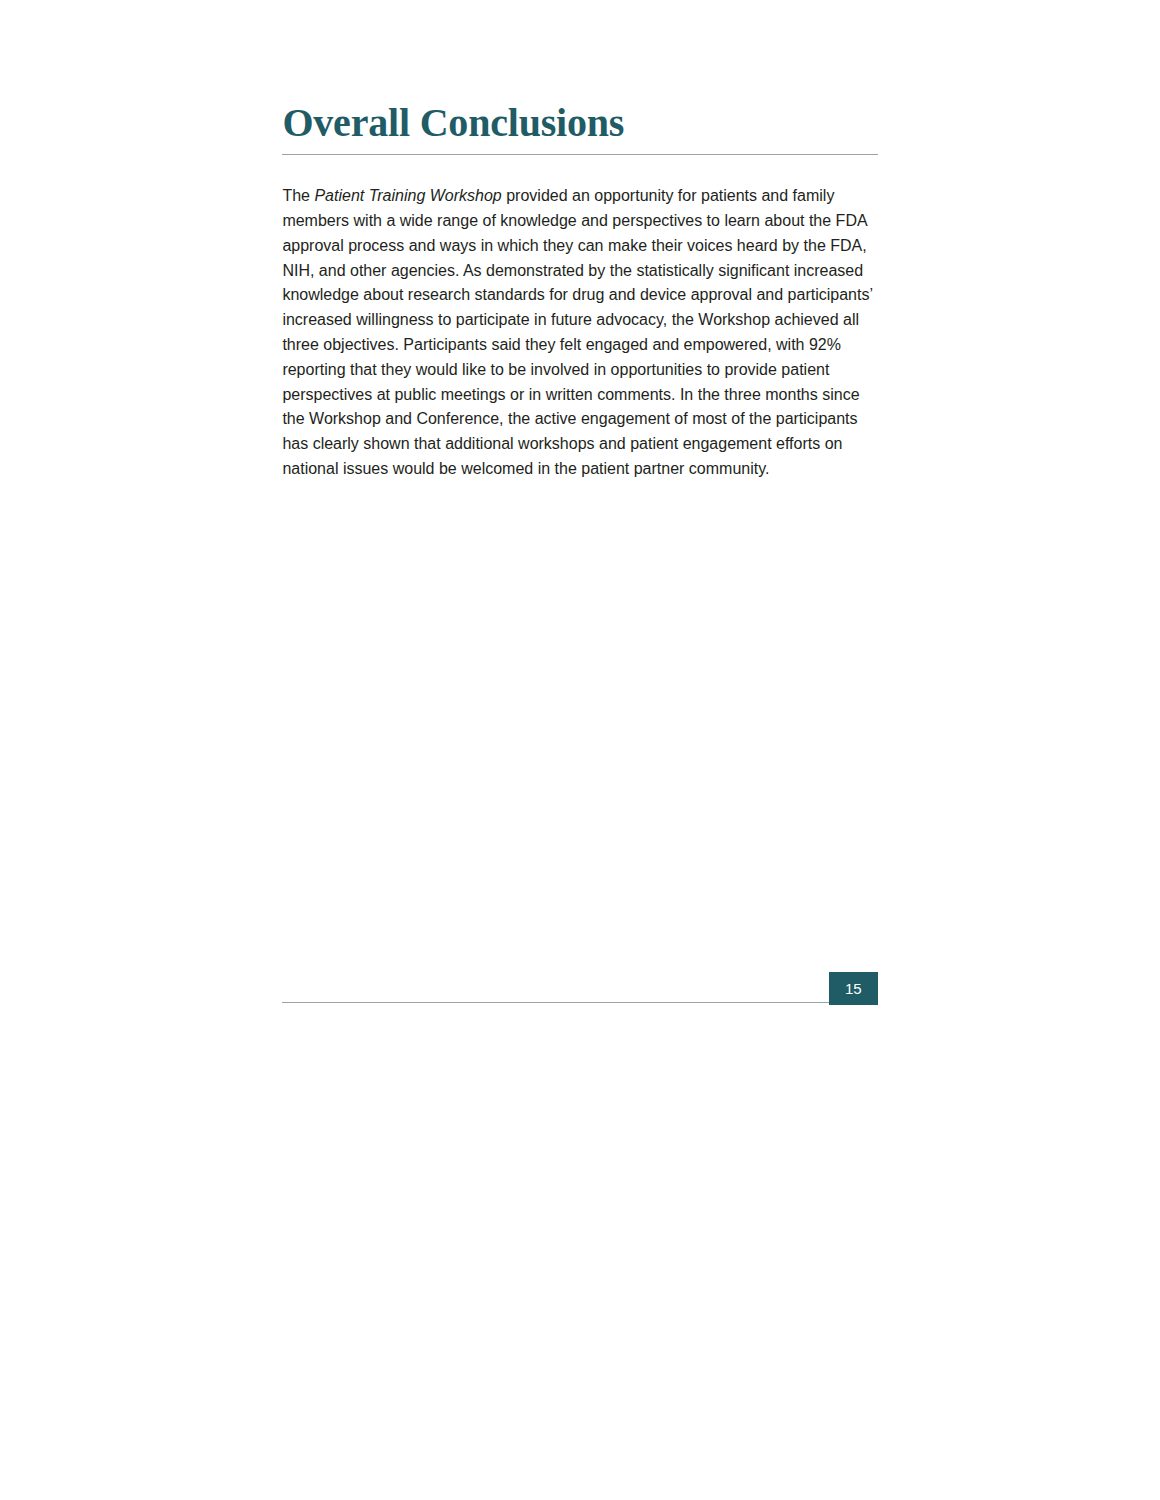Overall Conclusions
The Patient Training Workshop provided an opportunity for patients and family members with a wide range of knowledge and perspectives to learn about the FDA approval process and ways in which they can make their voices heard by the FDA, NIH, and other agencies. As demonstrated by the statistically significant increased knowledge about research standards for drug and device approval and participants’ increased willingness to participate in future advocacy, the Workshop achieved all three objectives. Participants said they felt engaged and empowered, with 92% reporting that they would like to be involved in opportunities to provide patient perspectives at public meetings or in written comments. In the three months since the Workshop and Conference, the active engagement of most of the participants has clearly shown that additional workshops and patient engagement efforts on national issues would be welcomed in the patient partner community.
15